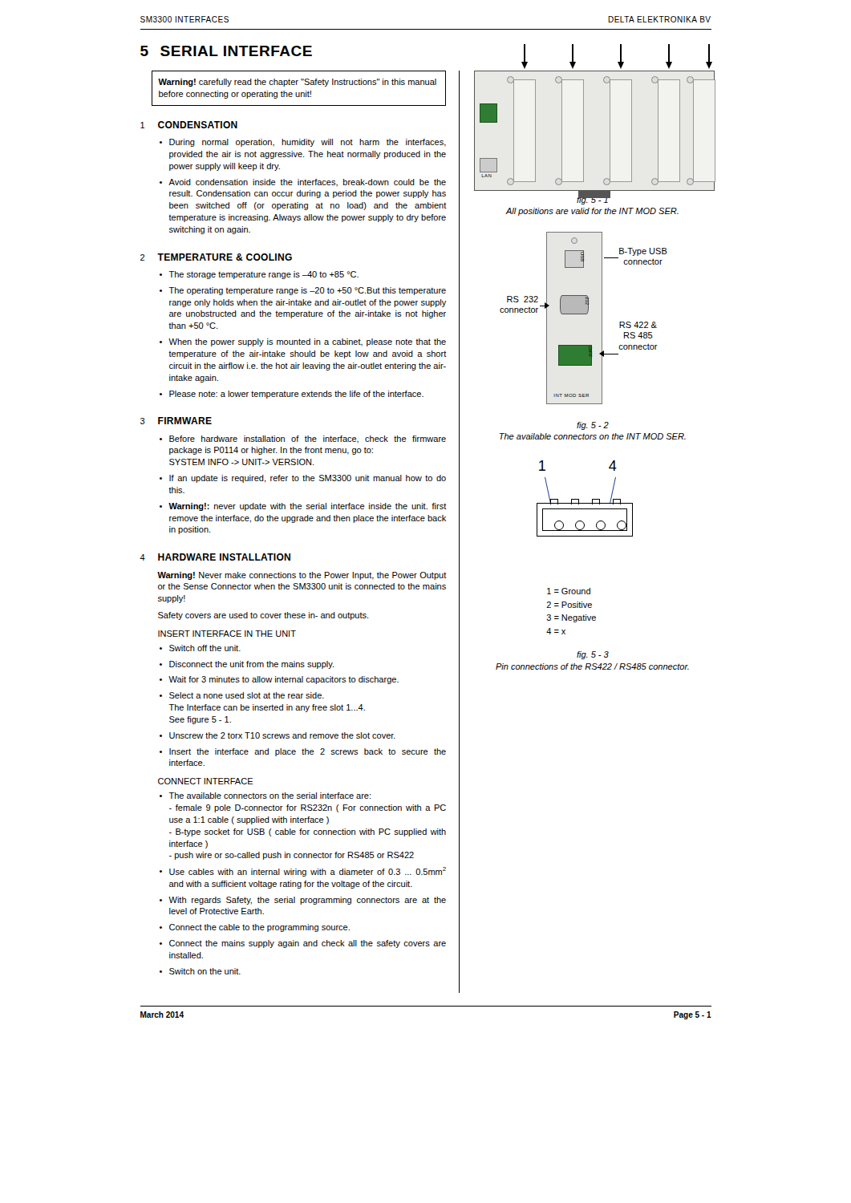SM3300 INTERFACES
DELTA ELEKTRONIKA BV
5 SERIAL INTERFACE
Warning! carefully read the chapter "Safety Instructions" in this manual before connecting or operating the unit!
1
CONDENSATION
During normal operation, humidity will not harm the interfaces, provided the air is not aggressive. The heat normally produced in the power supply will keep it dry.
Avoid condensation inside the interfaces, break-down could be the result. Condensation can occur during a period the power supply has been switched off (or operating at no load) and the ambient temperature is increasing. Always allow the power supply to dry before switching it on again.
2
TEMPERATURE & COOLING
The storage temperature range is –40 to +85 °C.
The operating temperature range is –20 to +50 °C.But this temperature range only holds when the air-intake and air-outlet of the power supply are unobstructed and the temperature of the air-intake is not higher than +50 °C.
When the power supply is mounted in a cabinet, please note that the temperature of the air-intake should be kept low and avoid a short circuit in the airflow i.e. the hot air leaving the air-outlet entering the air-intake again.
Please note: a lower temperature extends the life of the interface.
3
FIRMWARE
Before hardware installation of the interface, check the firmware package is P0114 or higher. In the front menu, go to:
SYSTEM INFO -> UNIT-> VERSION.
If an update is required, refer to the SM3300 unit manual how to do this.
Warning!: never update with the serial interface inside the unit. first remove the interface, do the upgrade and then place the interface back in position.
4
HARDWARE INSTALLATION
Warning! Never make connections to the Power Input, the Power Output or the Sense Connector when the SM3300 unit is connected to the mains supply!
Safety covers are used to cover these in- and outputs.
INSERT INTERFACE IN THE UNIT
Switch off the unit.
Disconnect the unit from the mains supply.
Wait for 3 minutes to allow internal capacitors to discharge.
Select a none used slot at the rear side.
The Interface can be inserted in any free slot 1...4.
See figure 5 - 1.
Unscrew the 2 torx T10 screws and remove the slot cover.
Insert the interface and place the 2 screws back to secure the interface.
CONNECT INTERFACE
The available connectors on the serial interface are:
- female 9 pole D-connector for RS232n ( For connection with a PC use a 1:1 cable ( supplied with interface )
- B-type socket for USB ( cable for connection with PC supplied with interface )
- push wire or so-called push in connector for RS485 or RS422
Use cables with an internal wiring with a diameter of 0.3 ... 0.5mm2 and with a sufficient voltage rating for the voltage of the circuit.
With regards Safety, the serial programming connectors are at the level of Protective Earth.
Connect the cable to the programming source.
Connect the mains supply again and check all the safety covers are installed.
Switch on the unit.
LAN
fig. 5 - 1 All positions are valid for the INT MOD SER.
USB
232
DIFF
INT MOD SER
B-Type USB
connector
RS 232
connector
RS 422 &
RS 485
connector
fig. 5 - 2 The available connectors on the INT MOD SER.
1
4
1 = Ground
2 = Positive
3 = Negative
4 = x
fig. 5 - 3 Pin connections of the RS422 / RS485 connector.
March 2014
Page 5 - 1